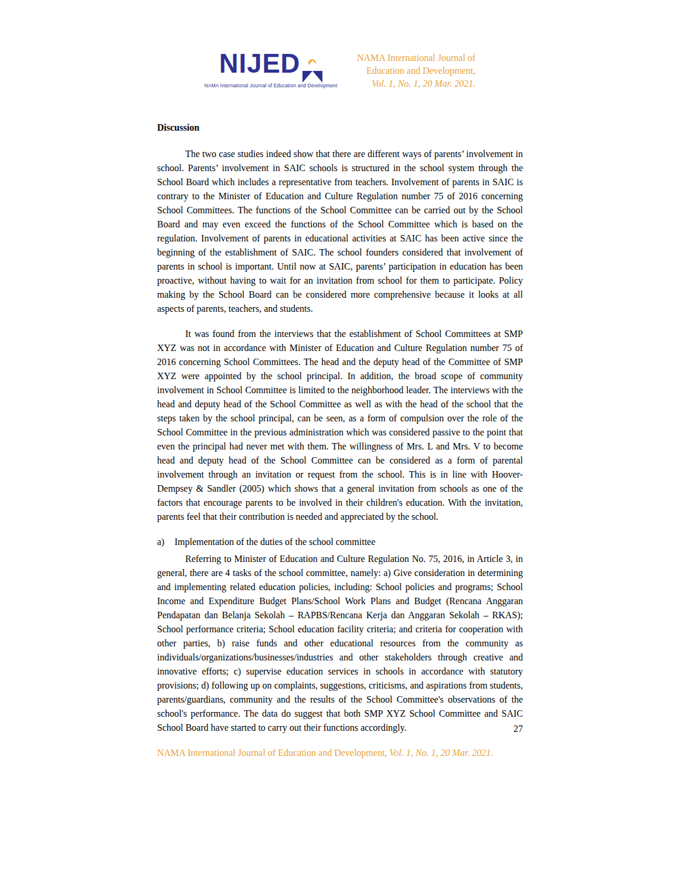NIJED
NAMA International Journal of Education and Development
NAMA International Journal of
Education and Development,
Vol. 1, No. 1, 20 Mar. 2021.
Discussion
The two case studies indeed show that there are different ways of parents’ involvement in school. Parents’ involvement in SAIC schools is structured in the school system through the School Board which includes a representative from teachers. Involvement of parents in SAIC is contrary to the Minister of Education and Culture Regulation number 75 of 2016 concerning School Committees. The functions of the School Committee can be carried out by the School Board and may even exceed the functions of the School Committee which is based on the regulation. Involvement of parents in educational activities at SAIC has been active since the beginning of the establishment of SAIC. The school founders considered that involvement of parents in school is important. Until now at SAIC, parents’ participation in education has been proactive, without having to wait for an invitation from school for them to participate. Policy making by the School Board can be considered more comprehensive because it looks at all aspects of parents, teachers, and students.
It was found from the interviews that the establishment of School Committees at SMP XYZ was not in accordance with Minister of Education and Culture Regulation number 75 of 2016 concerning School Committees. The head and the deputy head of the Committee of SMP XYZ were appointed by the school principal. In addition, the broad scope of community involvement in School Committee is limited to the neighborhood leader. The interviews with the head and deputy head of the School Committee as well as with the head of the school that the steps taken by the school principal, can be seen, as a form of compulsion over the role of the School Committee in the previous administration which was considered passive to the point that even the principal had never met with them. The willingness of Mrs. L and Mrs. V to become head and deputy head of the School Committee can be considered as a form of parental involvement through an invitation or request from the school. This is in line with Hoover-Dempsey & Sandler (2005) which shows that a general invitation from schools as one of the factors that encourage parents to be involved in their children's education. With the invitation, parents feel that their contribution is needed and appreciated by the school.
a)
Implementation of the duties of the school committee
Referring to Minister of Education and Culture Regulation No. 75, 2016, in Article 3, in general, there are 4 tasks of the school committee, namely: a) Give consideration in determining and implementing related education policies, including: School policies and programs; School Income and Expenditure Budget Plans/School Work Plans and Budget (Rencana Anggaran Pendapatan dan Belanja Sekolah – RAPBS/Rencana Kerja dan Anggaran Sekolah – RKAS); School performance criteria; School education facility criteria; and criteria for cooperation with other parties, b) raise funds and other educational resources from the community as individuals/organizations/businesses/industries and other stakeholders through creative and innovative efforts; c) supervise education services in schools in accordance with statutory provisions; d) following up on complaints, suggestions, criticisms, and aspirations from students, parents/guardians, community and the results of the School Committee's observations of the school's performance. The data do suggest that both SMP XYZ School Committee and SAIC School Board have started to carry out their functions accordingly.
27
NAMA International Journal of Education and Development, Vol. 1, No. 1, 20 Mar. 2021.